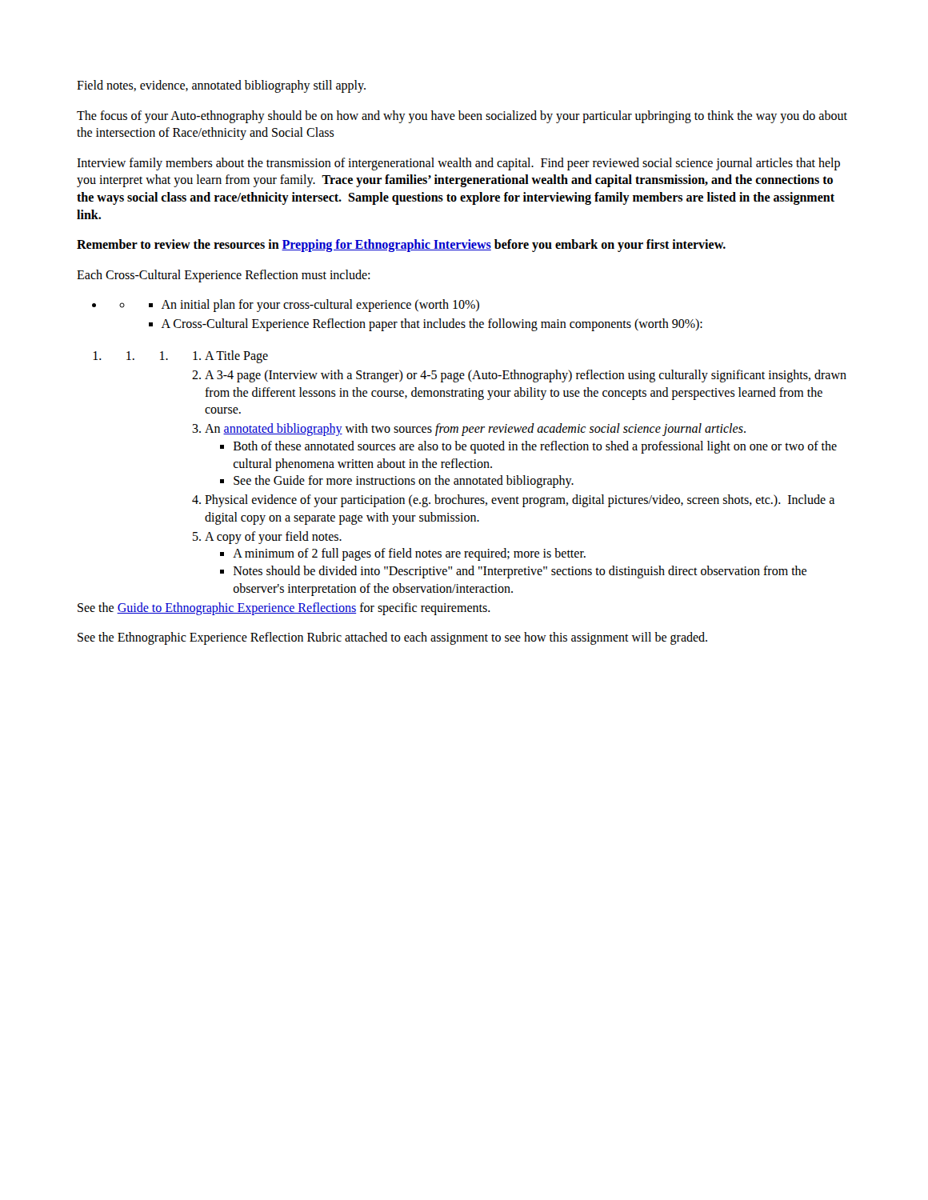Field notes, evidence, annotated bibliography still apply.
The focus of your Auto-ethnography should be on how and why you have been socialized by your particular upbringing to think the way you do about the intersection of Race/ethnicity and Social Class
Interview family members about the transmission of intergenerational wealth and capital. Find peer reviewed social science journal articles that help you interpret what you learn from your family. Trace your families’ intergenerational wealth and capital transmission, and the connections to the ways social class and race/ethnicity intersect. Sample questions to explore for interviewing family members are listed in the assignment link.
Remember to review the resources in Prepping for Ethnographic Interviews before you embark on your first interview.
Each Cross-Cultural Experience Reflection must include:
An initial plan for your cross-cultural experience (worth 10%)
A Cross-Cultural Experience Reflection paper that includes the following main components (worth 90%):
A Title Page
A 3-4 page (Interview with a Stranger) or 4-5 page (Auto-Ethnography) reflection using culturally significant insights, drawn from the different lessons in the course, demonstrating your ability to use the concepts and perspectives learned from the course.
An annotated bibliography with two sources from peer reviewed academic social science journal articles.
Both of these annotated sources are also to be quoted in the reflection to shed a professional light on one or two of the cultural phenomena written about in the reflection.
See the Guide for more instructions on the annotated bibliography.
Physical evidence of your participation (e.g. brochures, event program, digital pictures/video, screen shots, etc.). Include a digital copy on a separate page with your submission.
A copy of your field notes.
A minimum of 2 full pages of field notes are required; more is better.
Notes should be divided into "Descriptive" and "Interpretive" sections to distinguish direct observation from the observer's interpretation of the observation/interaction.
See the Guide to Ethnographic Experience Reflections for specific requirements.
See the Ethnographic Experience Reflection Rubric attached to each assignment to see how this assignment will be graded.